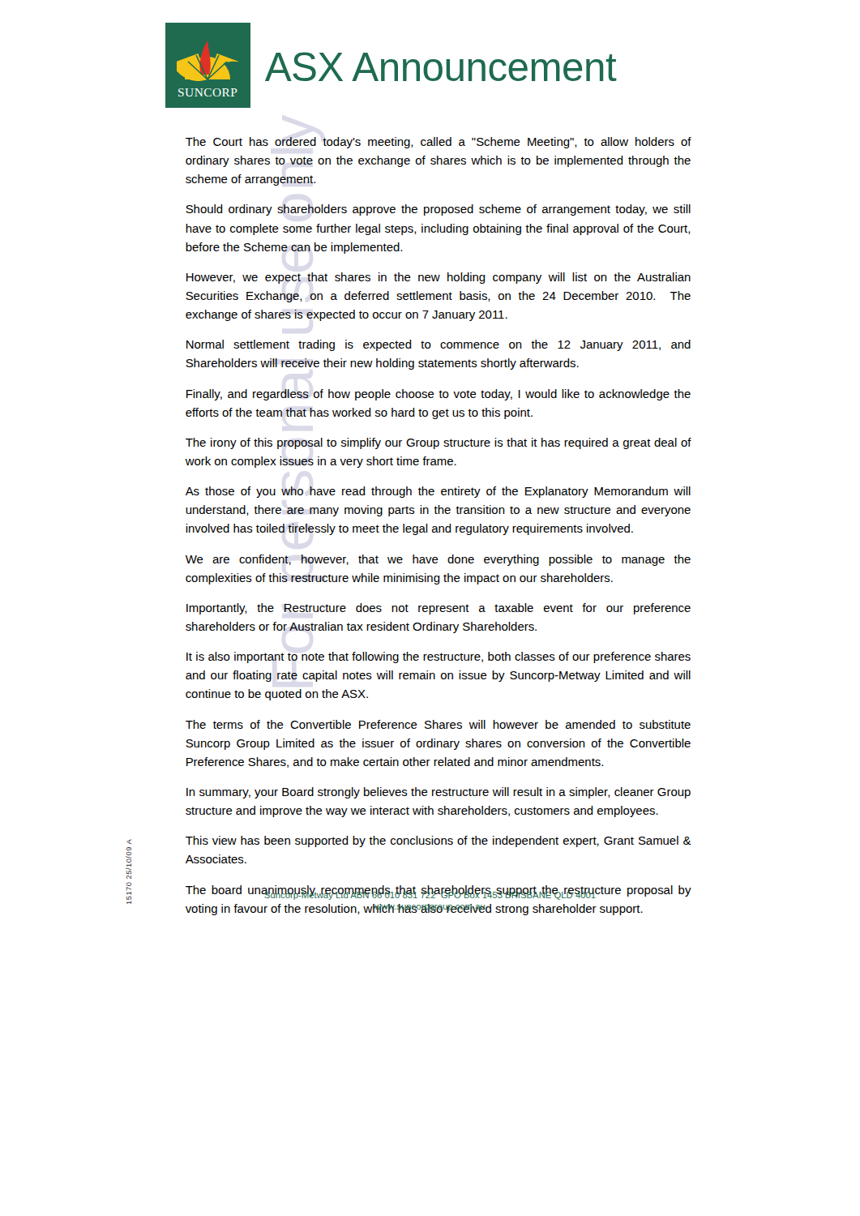For personal use only
SUNCORP
ASX Announcement
The Court has ordered today's meeting, called a "Scheme Meeting", to allow holders of ordinary shares to vote on the exchange of shares which is to be implemented through the scheme of arrangement.
Should ordinary shareholders approve the proposed scheme of arrangement today, we still have to complete some further legal steps, including obtaining the final approval of the Court, before the Scheme can be implemented.
However, we expect that shares in the new holding company will list on the Australian Securities Exchange, on a deferred settlement basis, on the 24 December 2010. The exchange of shares is expected to occur on 7 January 2011.
Normal settlement trading is expected to commence on the 12 January 2011, and Shareholders will receive their new holding statements shortly afterwards.
Finally, and regardless of how people choose to vote today, I would like to acknowledge the efforts of the team that has worked so hard to get us to this point.
The irony of this proposal to simplify our Group structure is that it has required a great deal of work on complex issues in a very short time frame.
As those of you who have read through the entirety of the Explanatory Memorandum will understand, there are many moving parts in the transition to a new structure and everyone involved has toiled tirelessly to meet the legal and regulatory requirements involved.
We are confident, however, that we have done everything possible to manage the complexities of this restructure while minimising the impact on our shareholders.
Importantly, the Restructure does not represent a taxable event for our preference shareholders or for Australian tax resident Ordinary Shareholders.
It is also important to note that following the restructure, both classes of our preference shares and our floating rate capital notes will remain on issue by Suncorp-Metway Limited and will continue to be quoted on the ASX.
The terms of the Convertible Preference Shares will however be amended to substitute Suncorp Group Limited as the issuer of ordinary shares on conversion of the Convertible Preference Shares, and to make certain other related and minor amendments.
In summary, your Board strongly believes the restructure will result in a simpler, cleaner Group structure and improve the way we interact with shareholders, customers and employees.
This view has been supported by the conclusions of the independent expert, Grant Samuel & Associates.
The board unanimously recommends that shareholders support the restructure proposal by voting in favour of the resolution, which has also received strong shareholder support.
15170 25/10/09 A
Suncorp-Metway Ltd ABN 66 010 831 722 GPO Box 1453 BRISBANE QLD 4001
www.suncorpgroup.com.au